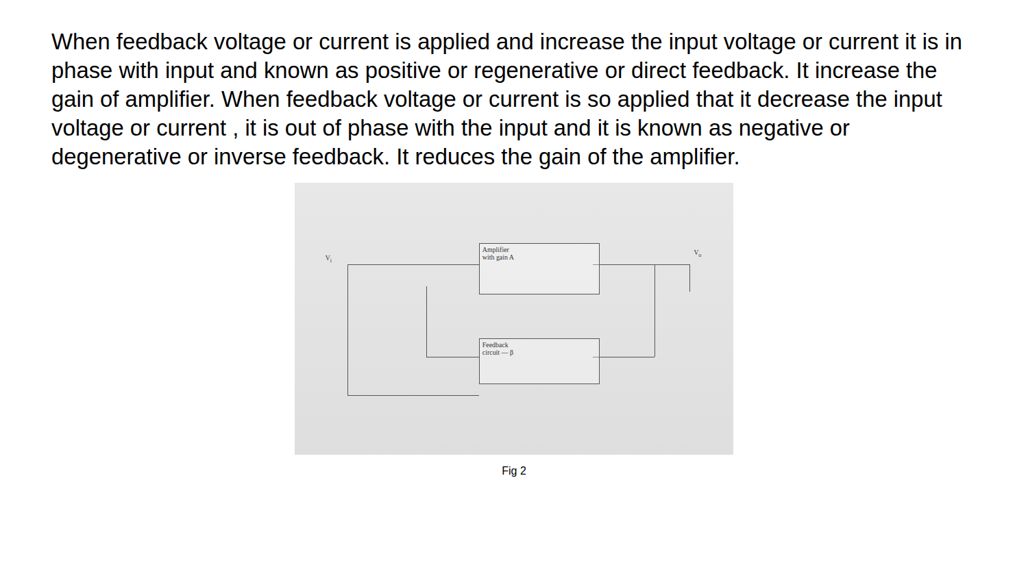When feedback voltage or current is applied and increase the input voltage or current it is in phase with input and known as positive or regenerative or direct feedback. It increase the gain of amplifier. When feedback voltage or current is so applied that it decrease the input voltage or current , it is out of phase with the input and it is known as negative or degenerative or inverse feedback. It reduces the gain of the amplifier.
Amplifier
with gain A
Feedback
circuit — β
Vi Vo
Fig 2